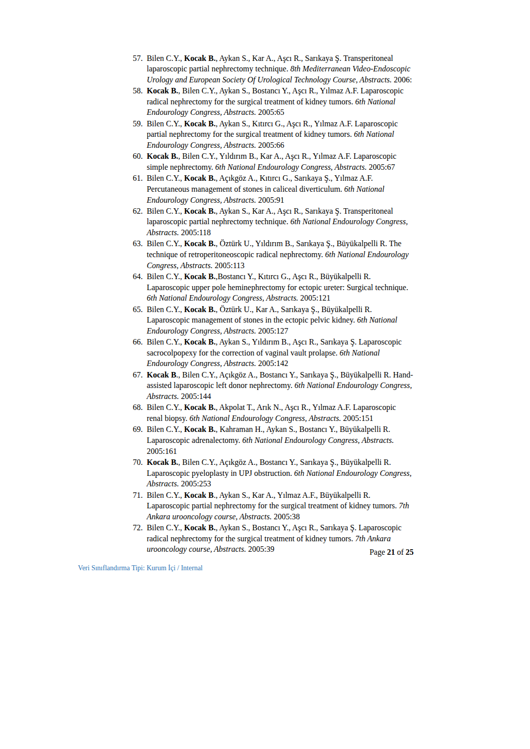57. Bilen C.Y., Kocak B., Aykan S., Kar A., Aşcı R., Sarıkaya Ş. Transperitoneal laparoscopic partial nephrectomy technique. 8th Mediterranean Video-Endoscopic Urology and European Society Of Urological Technology Course, Abstracts. 2006:
58. Kocak B., Bilen C.Y., Aykan S., Bostancı Y., Aşcı R., Yılmaz A.F. Laparoscopic radical nephrectomy for the surgical treatment of kidney tumors. 6th National Endourology Congress, Abstracts. 2005:65
59. Bilen C.Y., Kocak B., Aykan S., Kıtırcı G., Aşcı R., Yılmaz A.F. Laparoscopic partial nephrectomy for the surgical treatment of kidney tumors. 6th National Endourology Congress, Abstracts. 2005:66
60. Kocak B., Bilen C.Y., Yıldırım B., Kar A., Aşcı R., Yılmaz A.F. Laparoscopic simple nephrectomy. 6th National Endourology Congress, Abstracts. 2005:67
61. Bilen C.Y., Kocak B., Açıkgöz A., Kıtırcı G., Sarıkaya Ş., Yılmaz A.F. Percutaneous management of stones in caliceal diverticulum. 6th National Endourology Congress, Abstracts. 2005:91
62. Bilen C.Y., Kocak B., Aykan S., Kar A., Aşcı R., Sarıkaya Ş. Transperitoneal laparoscopic partial nephrectomy technique. 6th National Endourology Congress, Abstracts. 2005:118
63. Bilen C.Y., Kocak B., Öztürk U., Yıldırım B., Sarıkaya Ş., Büyükalpelli R. The technique of retroperitoneoscopic radical nephrectomy. 6th National Endourology Congress, Abstracts. 2005:113
64. Bilen C.Y., Kocak B.,Bostancı Y., Kıtırcı G., Aşcı R., Büyükalpelli R. Laparoscopic upper pole heminephrectomy for ectopic ureter: Surgical technique. 6th National Endourology Congress, Abstracts. 2005:121
65. Bilen C.Y., Kocak B., Öztürk U., Kar A., Sarıkaya Ş., Büyükalpelli R. Laparoscopic management of stones in the ectopic pelvic kidney. 6th National Endourology Congress, Abstracts. 2005:127
66. Bilen C.Y., Kocak B., Aykan S., Yıldırım B., Aşcı R., Sarıkaya Ş. Laparoscopic sacrocolpopexy for the correction of vaginal vault prolapse. 6th National Endourology Congress, Abstracts. 2005:142
67. Kocak B., Bilen C.Y., Açıkgöz A., Bostancı Y., Sarıkaya Ş., Büyükalpelli R. Hand-assisted laparoscopic left donor nephrectomy. 6th National Endourology Congress, Abstracts. 2005:144
68. Bilen C.Y., Kocak B., Akpolat T., Arık N., Aşcı R., Yılmaz A.F. Laparoscopic renal biopsy. 6th National Endourology Congress, Abstracts. 2005:151
69. Bilen C.Y., Kocak B., Kahraman H., Aykan S., Bostancı Y., Büyükalpelli R. Laparoscopic adrenalectomy. 6th National Endourology Congress, Abstracts. 2005:161
70. Kocak B., Bilen C.Y., Açıkgöz A., Bostancı Y., Sarıkaya Ş., Büyükalpelli R. Laparoscopic pyeloplasty in UPJ obstruction. 6th National Endourology Congress, Abstracts. 2005:253
71. Bilen C.Y., Kocak B., Aykan S., Kar A., Yılmaz A.F., Büyükalpelli R. Laparoscopic partial nephrectomy for the surgical treatment of kidney tumors. 7th Ankara urooncology course, Abstracts. 2005:38
72. Bilen C.Y., Kocak B., Aykan S., Bostancı Y., Aşcı R., Sarıkaya Ş. Laparoscopic radical nephrectomy for the surgical treatment of kidney tumors. 7th Ankara urooncology course, Abstracts. 2005:39
Page 21 of 25
Veri Sınıflandırma Tipi: Kurum İçi / Internal